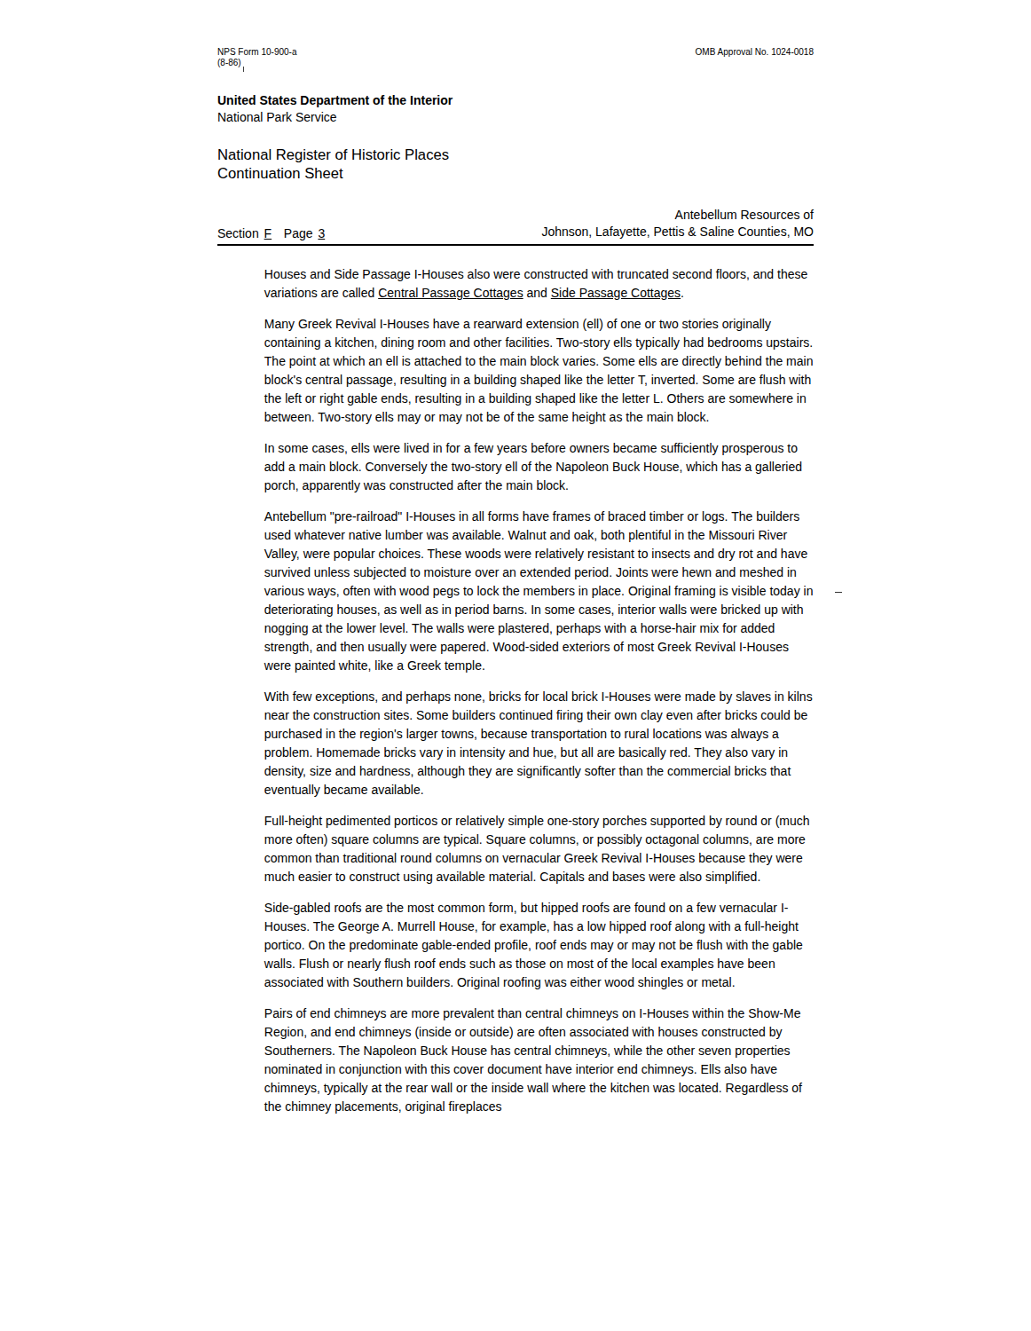NPS Form 10-900-a
(8-86)
OMB Approval No. 1024-0018
United States Department of the Interior
National Park Service
National Register of Historic Places
Continuation Sheet
Section F Page 3
Antebellum Resources of
Johnson, Lafayette, Pettis & Saline Counties, MO
Houses and Side Passage I-Houses also were constructed with truncated second floors, and these variations are called Central Passage Cottages and Side Passage Cottages.
Many Greek Revival I-Houses have a rearward extension (ell) of one or two stories originally containing a kitchen, dining room and other facilities. Two-story ells typically had bedrooms upstairs. The point at which an ell is attached to the main block varies. Some ells are directly behind the main block's central passage, resulting in a building shaped like the letter T, inverted. Some are flush with the left or right gable ends, resulting in a building shaped like the letter L. Others are somewhere in between. Two-story ells may or may not be of the same height as the main block.
In some cases, ells were lived in for a few years before owners became sufficiently prosperous to add a main block. Conversely the two-story ell of the Napoleon Buck House, which has a galleried porch, apparently was constructed after the main block.
Antebellum "pre-railroad" I-Houses in all forms have frames of braced timber or logs. The builders used whatever native lumber was available. Walnut and oak, both plentiful in the Missouri River Valley, were popular choices. These woods were relatively resistant to insects and dry rot and have survived unless subjected to moisture over an extended period. Joints were hewn and meshed in various ways, often with wood pegs to lock the members in place. Original framing is visible today in deteriorating houses, as well as in period barns. In some cases, interior walls were bricked up with nogging at the lower level. The walls were plastered, perhaps with a horse-hair mix for added strength, and then usually were papered. Wood-sided exteriors of most Greek Revival I-Houses were painted white, like a Greek temple.
With few exceptions, and perhaps none, bricks for local brick I-Houses were made by slaves in kilns near the construction sites. Some builders continued firing their own clay even after bricks could be purchased in the region's larger towns, because transportation to rural locations was always a problem. Homemade bricks vary in intensity and hue, but all are basically red. They also vary in density, size and hardness, although they are significantly softer than the commercial bricks that eventually became available.
Full-height pedimented porticos or relatively simple one-story porches supported by round or (much more often) square columns are typical. Square columns, or possibly octagonal columns, are more common than traditional round columns on vernacular Greek Revival I-Houses because they were much easier to construct using available material. Capitals and bases were also simplified.
Side-gabled roofs are the most common form, but hipped roofs are found on a few vernacular I-Houses. The George A. Murrell House, for example, has a low hipped roof along with a full-height portico. On the predominate gable-ended profile, roof ends may or may not be flush with the gable walls. Flush or nearly flush roof ends such as those on most of the local examples have been associated with Southern builders. Original roofing was either wood shingles or metal.
Pairs of end chimneys are more prevalent than central chimneys on I-Houses within the Show-Me Region, and end chimneys (inside or outside) are often associated with houses constructed by Southerners. The Napoleon Buck House has central chimneys, while the other seven properties nominated in conjunction with this cover document have interior end chimneys. Ells also have chimneys, typically at the rear wall or the inside wall where the kitchen was located. Regardless of the chimney placements, original fireplaces